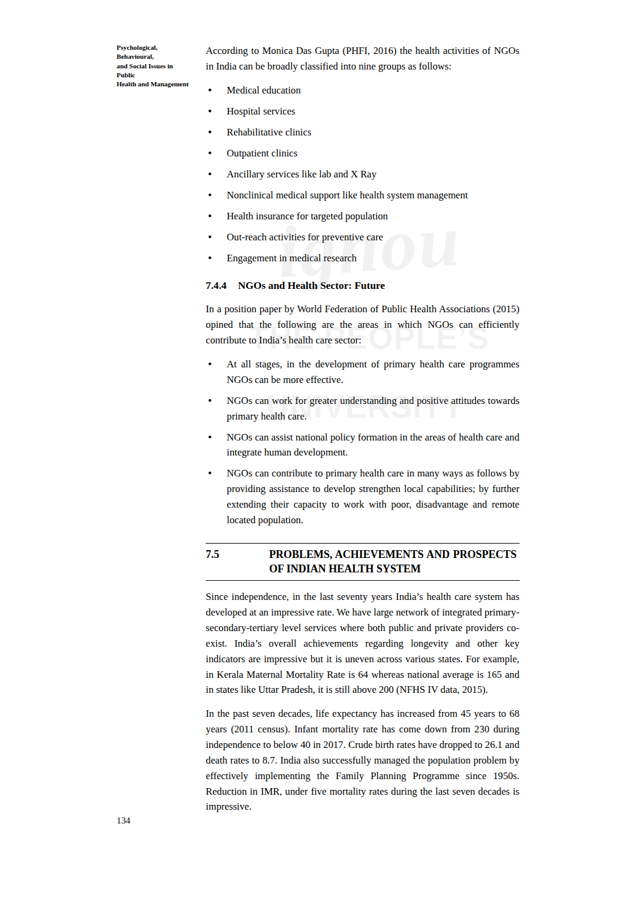ignou
THE PEOPLE’S
UNIVERSITY
Psychological, Behavioural,
and Social Issues in Public
Health and Management
According to Monica Das Gupta (PHFI, 2016) the health activities of NGOs in India can be broadly classified into nine groups as follows:
Medical education
Hospital services
Rehabilitative clinics
Outpatient clinics
Ancillary services like lab and X Ray
Nonclinical medical support like health system management
Health insurance for targeted population
Out-reach activities for preventive care
Engagement in medical research
7.4.4 NGOs and Health Sector: Future
In a position paper by World Federation of Public Health Associations (2015) opined that the following are the areas in which NGOs can efficiently contribute to India’s health care sector:
At all stages, in the development of primary health care programmes NGOs can be more effective.
NGOs can work for greater understanding and positive attitudes towards primary health care.
NGOs can assist national policy formation in the areas of health care and integrate human development.
NGOs can contribute to primary health care in many ways as follows by providing assistance to develop strengthen local capabilities; by further extending their capacity to work with poor, disadvantage and remote located population.
7.5 PROBLEMS, ACHIEVEMENTS AND PROSPECTS OF INDIAN HEALTH SYSTEM
Since independence, in the last seventy years India’s health care system has developed at an impressive rate. We have large network of integrated primary-secondary-tertiary level services where both public and private providers co-exist. India’s overall achievements regarding longevity and other key indicators are impressive but it is uneven across various states. For example, in Kerala Maternal Mortality Rate is 64 whereas national average is 165 and in states like Uttar Pradesh, it is still above 200 (NFHS IV data, 2015).
In the past seven decades, life expectancy has increased from 45 years to 68 years (2011 census). Infant mortality rate has come down from 230 during independence to below 40 in 2017. Crude birth rates have dropped to 26.1 and death rates to 8.7. India also successfully managed the population problem by effectively implementing the Family Planning Programme since 1950s. Reduction in IMR, under five mortality rates during the last seven decades is impressive.
134